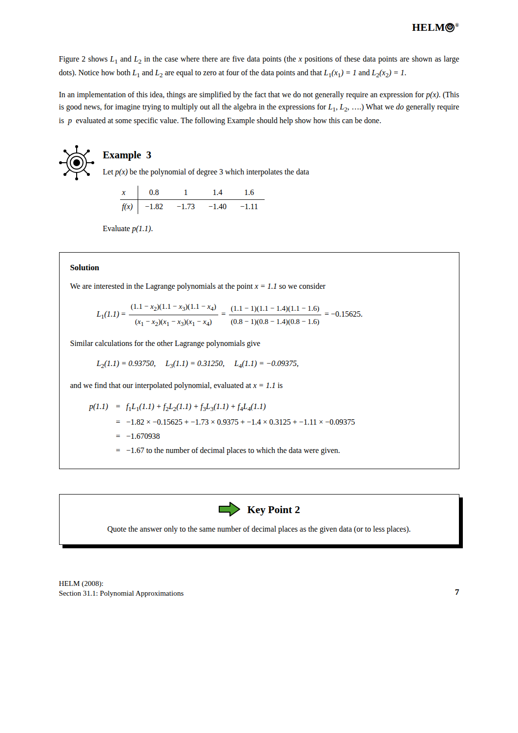HELM⚙®
Figure 2 shows L1 and L2 in the case where there are five data points (the x positions of these data points are shown as large dots). Notice how both L1 and L2 are equal to zero at four of the data points and that L1(x1) = 1 and L2(x2) = 1.
In an implementation of this idea, things are simplified by the fact that we do not generally require an expression for p(x). (This is good news, for imagine trying to multiply out all the algebra in the expressions for L1, L2, ….) What we do generally require is p evaluated at some specific value. The following Example should help show how this can be done.
Example 3
Let p(x) be the polynomial of degree 3 which interpolates the data
| x | 0.8 | 1 | 1.4 | 1.6 |
| f(x) | −1.82 | −1.73 | −1.40 | −1.11 |
Evaluate p(1.1).
Solution
We are interested in the Lagrange polynomials at the point x = 1.1 so we consider
L1(1.1) = (1.1 − x2)(1.1 − x3)(1.1 − x4) (x1 − x2)(x1 − x3)(x1 − x4) = (1.1 − 1)(1.1 − 1.4)(1.1 − 1.6) (0.8 − 1)(0.8 − 1.4)(0.8 − 1.6) = −0.15625.
Similar calculations for the other Lagrange polynomials give
L2(1.1) = 0.93750, L3(1.1) = 0.31250, L4(1.1) = −0.09375,
and we find that our interpolated polynomial, evaluated at x = 1.1 is
| p(1.1) | = | f 1 L 1 (1.1) + f 2 L 2 (1.1) + f 3 L 3 (1.1) + f 4 L 4 (1.1) |
| | = | −1.82 × −0.15625 + −1.73 × 0.9375 + −1.4 × 0.3125 + −1.11 × −0.09375 |
| | = | −1.670938 |
| | = | −1.67 to the number of decimal places to which the data were given. |
Key Point 2
Quote the answer only to the same number of decimal places as the given data (or to less places).
HELM (2008):
Section 31.1: Polynomial Approximations
7